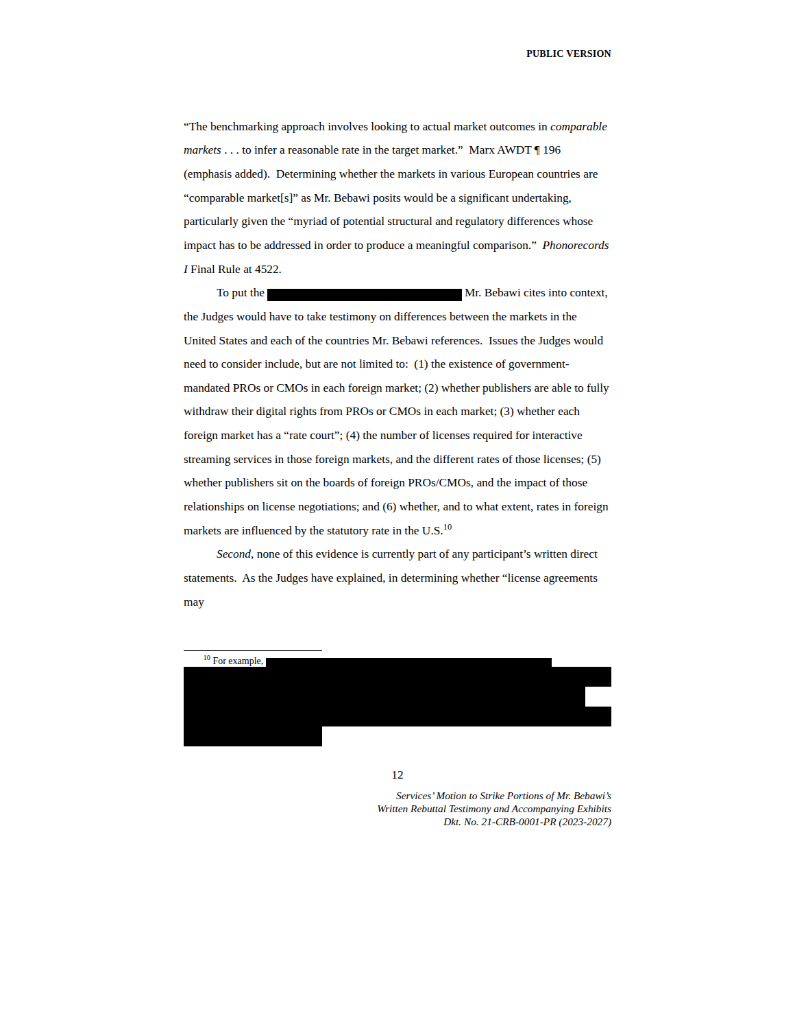PUBLIC VERSION
“The benchmarking approach involves looking to actual market outcomes in comparable markets . . . to infer a reasonable rate in the target market.” Marx AWDT ¶ 196 (emphasis added). Determining whether the markets in various European countries are “comparable market[s]” as Mr. Bebawi posits would be a significant undertaking, particularly given the “myriad of potential structural and regulatory differences whose impact has to be addressed in order to produce a meaningful comparison.” Phonorecords I Final Rule at 4522.
To put the Mr. Bebawi cites into context, the Judges would have to take testimony on differences between the markets in the United States and each of the countries Mr. Bebawi references. Issues the Judges would need to consider include, but are not limited to: (1) the existence of government-mandated PROs or CMOs in each foreign market; (2) whether publishers are able to fully withdraw their digital rights from PROs or CMOs in each market; (3) whether each foreign market has a “rate court”; (4) the number of licenses required for interactive streaming services in those foreign markets, and the different rates of those licenses; (5) whether publishers sit on the boards of foreign PROs/CMOs, and the impact of those relationships on license negotiations; and (6) whether, and to what extent, rates in foreign markets are influenced by the statutory rate in the U.S.10
Second, none of this evidence is currently part of any participant’s written direct statements. As the Judges have explained, in determining whether “license agreements may
10 For example,
12
Services’ Motion to Strike Portions of Mr. Bebawi’s Written Rebuttal Testimony and Accompanying Exhibits Dkt. No. 21-CRB-0001-PR (2023-2027)